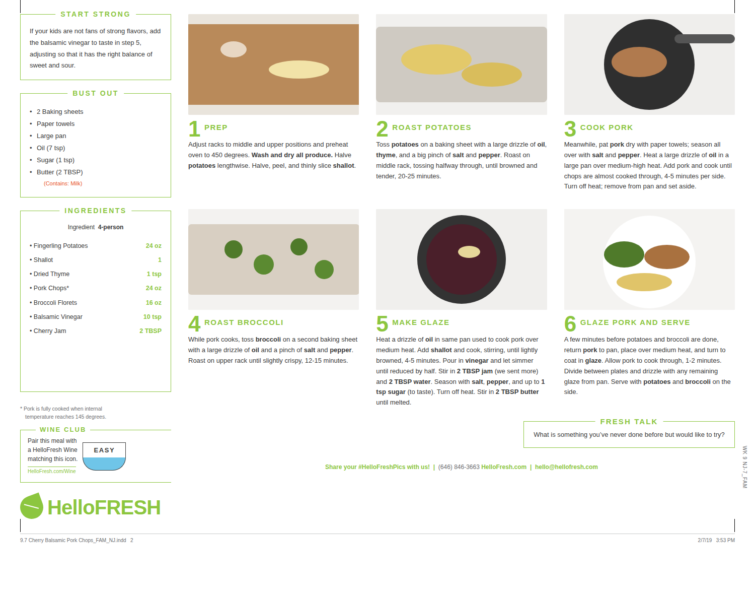START STRONG
If your kids are not fans of strong flavors, add the balsamic vinegar to taste in step 5, adjusting so that it has the right balance of sweet and sour.
BUST OUT
2 Baking sheets
Paper towels
Large pan
Oil (7 tsp)
Sugar (1 tsp)
Butter (2 TBSP)(Contains: Milk)
INGREDIENTS
Ingredient 4-person
| • Fingerling Potatoes | 24 oz |
| • Shallot | 1 |
| • Dried Thyme | 1 tsp |
| • Pork Chops* | 24 oz |
| • Broccoli Florets | 16 oz |
| • Balsamic Vinegar | 10 tsp |
| • Cherry Jam | 2 TBSP |
* Pork is fully cooked when internaltemperature reaches 145 degrees.
WINE CLUB
Pair this meal with
a HelloFresh Wine
matching this icon.
HelloFresh.com/Wine
EASY
Hello FRESH
1 PREP
Adjust racks to middle and upper positions and preheat oven to 450 degrees. Wash and dry all produce. Halve potatoes lengthwise. Halve, peel, and thinly slice shallot.
2 ROAST POTATOES
Toss potatoes on a baking sheet with a large drizzle of oil, thyme, and a big pinch of salt and pepper. Roast on middle rack, tossing halfway through, until browned and tender, 20-25 minutes.
3 COOK PORK
Meanwhile, pat pork dry with paper towels; season all over with salt and pepper. Heat a large drizzle of oil in a large pan over medium-high heat. Add pork and cook until chops are almost cooked through, 4-5 minutes per side. Turn off heat; remove from pan and set aside.
4 ROAST BROCCOLI
While pork cooks, toss broccoli on a second baking sheet with a large drizzle of oil and a pinch of salt and pepper. Roast on upper rack until slightly crispy, 12-15 minutes.
5 MAKE GLAZE
Heat a drizzle of oil in same pan used to cook pork over medium heat. Add shallot and cook, stirring, until lightly browned, 4-5 minutes. Pour in vinegar and let simmer until reduced by half. Stir in 2 TBSP jam (we sent more) and 2 TBSP water. Season with salt, pepper, and up to 1 tsp sugar (to taste). Turn off heat. Stir in 2 TBSP butter until melted.
6 GLAZE PORK AND SERVE
A few minutes before potatoes and broccoli are done, return pork to pan, place over medium heat, and turn to coat in glaze. Allow pork to cook through, 1-2 minutes. Divide between plates and drizzle with any remaining glaze from pan. Serve with potatoes and broccoli on the side.
FRESH TALK
What is something you’ve never done before but would like to try?
Share your #HelloFreshPics with us! | (646) 846-3663 HelloFresh.com | hello@hellofresh.com
WK 9 NJ-7_FAM
9.7 Cherry Balsamic Pork Chops_FAM_NJ.indd 2 2/7/19 3:53 PM